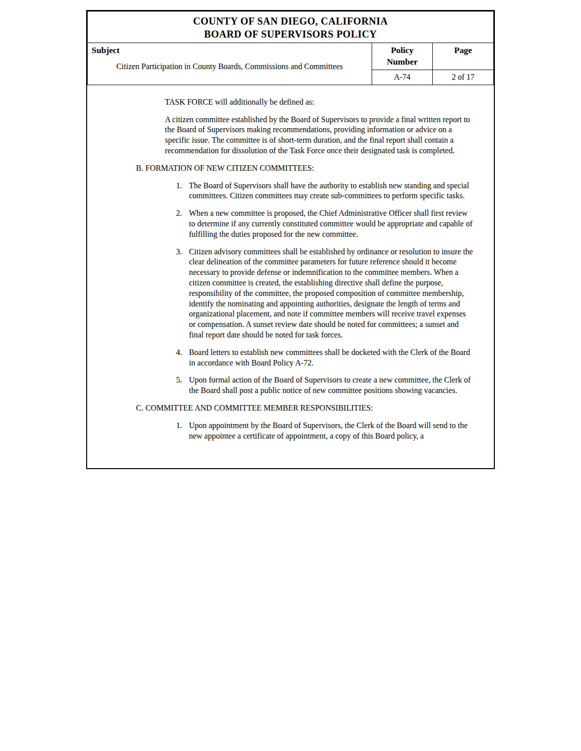| COUNTY OF SAN DIEGO, CALIFORNIA BOARD OF SUPERVISORS POLICY |
| Subject Citizen Participation in County Boards, Commissions and Committees | Policy Number | Page |
| A-74 | 2 of 17 |
TASK FORCE will additionally be defined as:
A citizen committee established by the Board of Supervisors to provide a final written report to the Board of Supervisors making recommendations, providing information or advice on a specific issue. The committee is of short-term duration, and the final report shall contain a recommendation for dissolution of the Task Force once their designated task is completed.
B. FORMATION OF NEW CITIZEN COMMITTEES:
The Board of Supervisors shall have the authority to establish new standing and special committees. Citizen committees may create sub-committees to perform specific tasks.
When a new committee is proposed, the Chief Administrative Officer shall first review to determine if any currently constituted committee would be appropriate and capable of fulfilling the duties proposed for the new committee.
Citizen advisory committees shall be established by ordinance or resolution to insure the clear delineation of the committee parameters for future reference should it become necessary to provide defense or indemnification to the committee members. When a citizen committee is created, the establishing directive shall define the purpose, responsibility of the committee, the proposed composition of committee membership, identify the nominating and appointing authorities, designate the length of terms and organizational placement, and note if committee members will receive travel expenses or compensation. A sunset review date should be noted for committees; a sunset and final report date should be noted for task forces.
Board letters to establish new committees shall be docketed with the Clerk of the Board in accordance with Board Policy A-72.
Upon formal action of the Board of Supervisors to create a new committee, the Clerk of the Board shall post a public notice of new committee positions showing vacancies.
C. COMMITTEE AND COMMITTEE MEMBER RESPONSIBILITIES:
Upon appointment by the Board of Supervisors, the Clerk of the Board will send to the new appointee a certificate of appointment, a copy of this Board policy, a